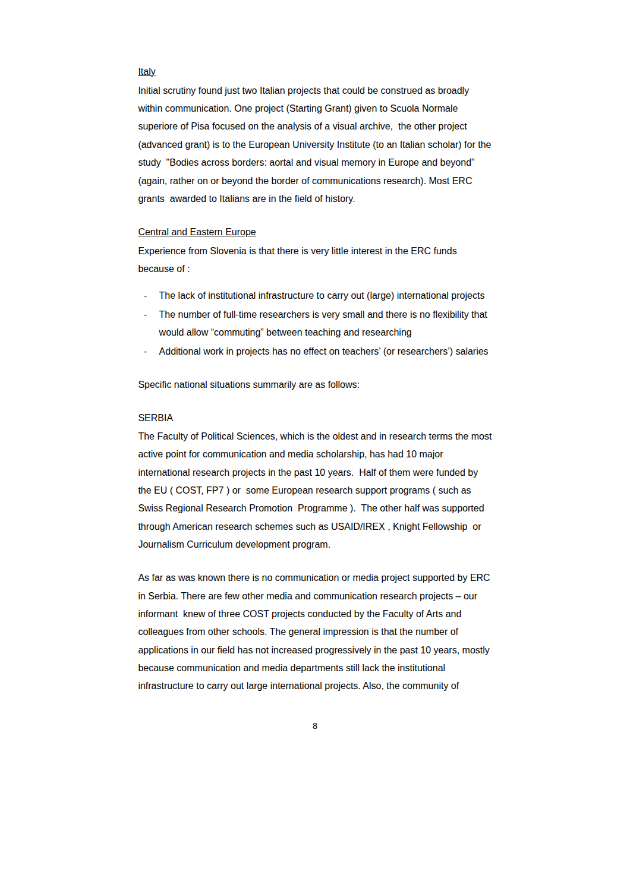Italy
Initial scrutiny found just two Italian projects that could be construed as broadly within communication. One project (Starting Grant) given to Scuola Normale superiore of Pisa focused on the analysis of a visual archive, the other project (advanced grant) is to the European University Institute (to an Italian scholar) for the study "Bodies across borders: aortal and visual memory in Europe and beyond” (again, rather on or beyond the border of communications research). Most ERC grants awarded to Italians are in the field of history.
Central and Eastern Europe
Experience from Slovenia is that there is very little interest in the ERC funds because of :
The lack of institutional infrastructure to carry out (large) international projects
The number of full-time researchers is very small and there is no flexibility that would allow “commuting” between teaching and researching
Additional work in projects has no effect on teachers’ (or researchers’) salaries
Specific national situations summarily are as follows:
SERBIA
The Faculty of Political Sciences, which is the oldest and in research terms the most active point for communication and media scholarship, has had 10 major international research projects in the past 10 years. Half of them were funded by the EU ( COST, FP7 ) or some European research support programs ( such as Swiss Regional Research Promotion Programme ). The other half was supported through American research schemes such as USAID/IREX , Knight Fellowship or Journalism Curriculum development program.
As far as was known there is no communication or media project supported by ERC in Serbia. There are few other media and communication research projects – our informant knew of three COST projects conducted by the Faculty of Arts and colleagues from other schools. The general impression is that the number of applications in our field has not increased progressively in the past 10 years, mostly because communication and media departments still lack the institutional infrastructure to carry out large international projects. Also, the community of
8